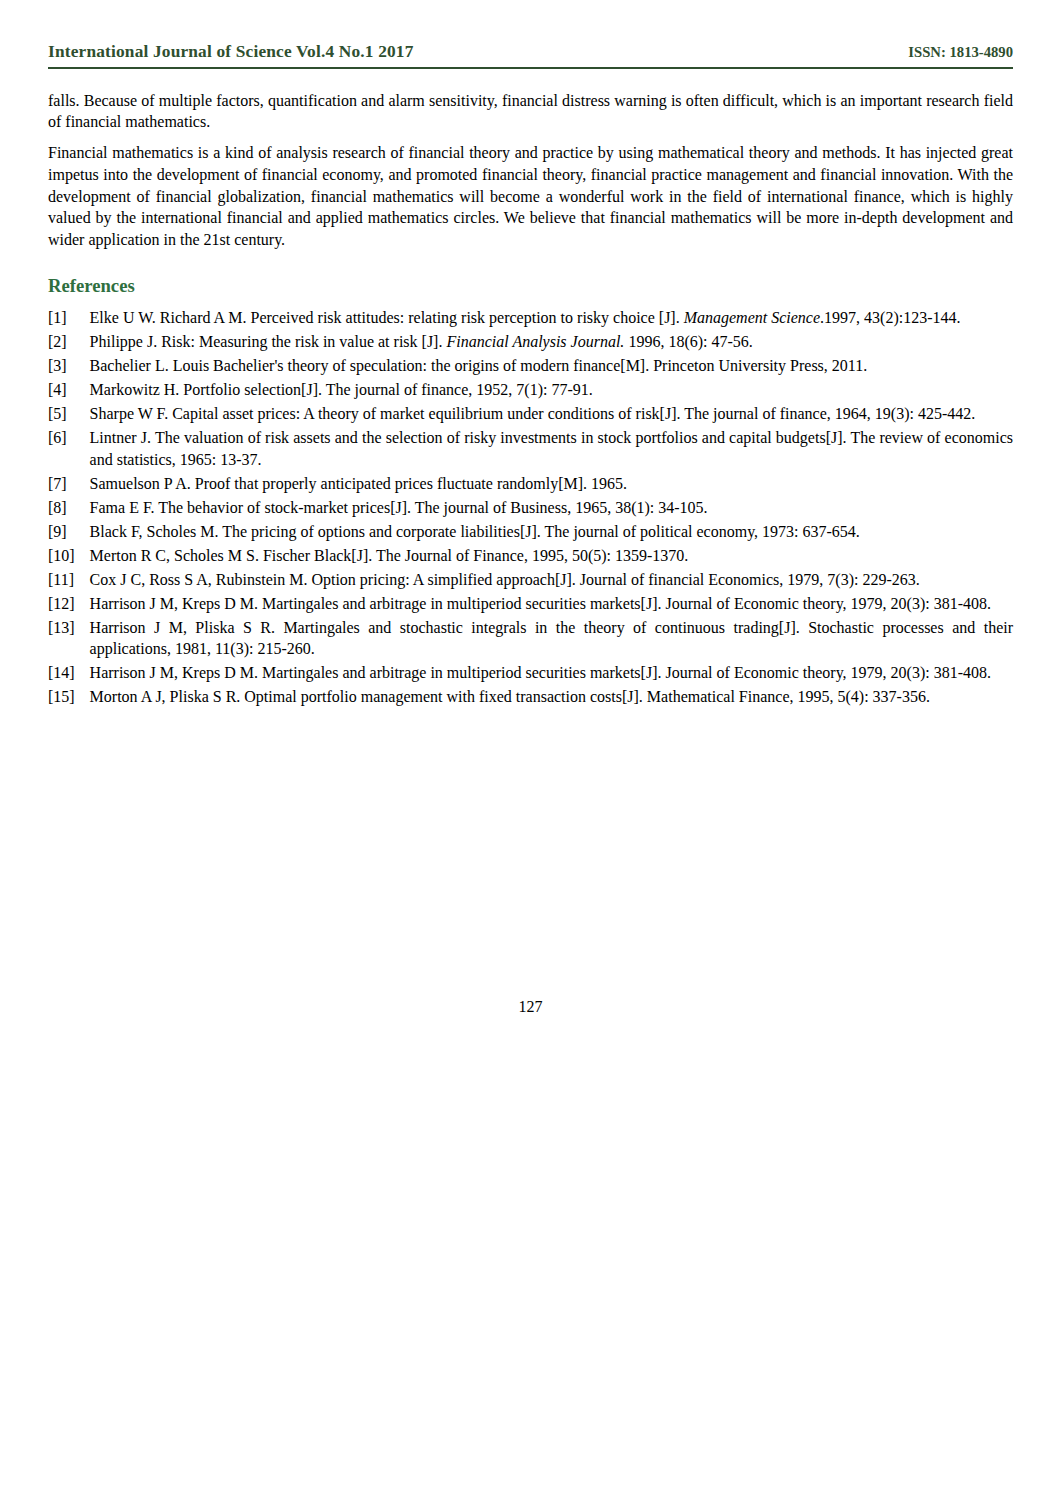International Journal of Science Vol.4 No.1 2017 ISSN: 1813-4890
falls. Because of multiple factors, quantification and alarm sensitivity, financial distress warning is often difficult, which is an important research field of financial mathematics.
Financial mathematics is a kind of analysis research of financial theory and practice by using mathematical theory and methods. It has injected great impetus into the development of financial economy, and promoted financial theory, financial practice management and financial innovation. With the development of financial globalization, financial mathematics will become a wonderful work in the field of international finance, which is highly valued by the international financial and applied mathematics circles. We believe that financial mathematics will be more in-depth development and wider application in the 21st century.
References
[1] Elke U W. Richard A M. Perceived risk attitudes: relating risk perception to risky choice [J]. Management Science.1997, 43(2):123-144.
[2] Philippe J. Risk: Measuring the risk in value at risk [J]. Financial Analysis Journal. 1996, 18(6): 47-56.
[3] Bachelier L. Louis Bachelier's theory of speculation: the origins of modern finance[M]. Princeton University Press, 2011.
[4] Markowitz H. Portfolio selection[J]. The journal of finance, 1952, 7(1): 77-91.
[5] Sharpe W F. Capital asset prices: A theory of market equilibrium under conditions of risk[J]. The journal of finance, 1964, 19(3): 425-442.
[6] Lintner J. The valuation of risk assets and the selection of risky investments in stock portfolios and capital budgets[J]. The review of economics and statistics, 1965: 13-37.
[7] Samuelson P A. Proof that properly anticipated prices fluctuate randomly[M]. 1965.
[8] Fama E F. The behavior of stock-market prices[J]. The journal of Business, 1965, 38(1): 34-105.
[9] Black F, Scholes M. The pricing of options and corporate liabilities[J]. The journal of political economy, 1973: 637-654.
[10] Merton R C, Scholes M S. Fischer Black[J]. The Journal of Finance, 1995, 50(5): 1359-1370.
[11] Cox J C, Ross S A, Rubinstein M. Option pricing: A simplified approach[J]. Journal of financial Economics, 1979, 7(3): 229-263.
[12] Harrison J M, Kreps D M. Martingales and arbitrage in multiperiod securities markets[J]. Journal of Economic theory, 1979, 20(3): 381-408.
[13] Harrison J M, Pliska S R. Martingales and stochastic integrals in the theory of continuous trading[J]. Stochastic processes and their applications, 1981, 11(3): 215-260.
[14] Harrison J M, Kreps D M. Martingales and arbitrage in multiperiod securities markets[J]. Journal of Economic theory, 1979, 20(3): 381-408.
[15] Morton A J, Pliska S R. Optimal portfolio management with fixed transaction costs[J]. Mathematical Finance, 1995, 5(4): 337-356.
127